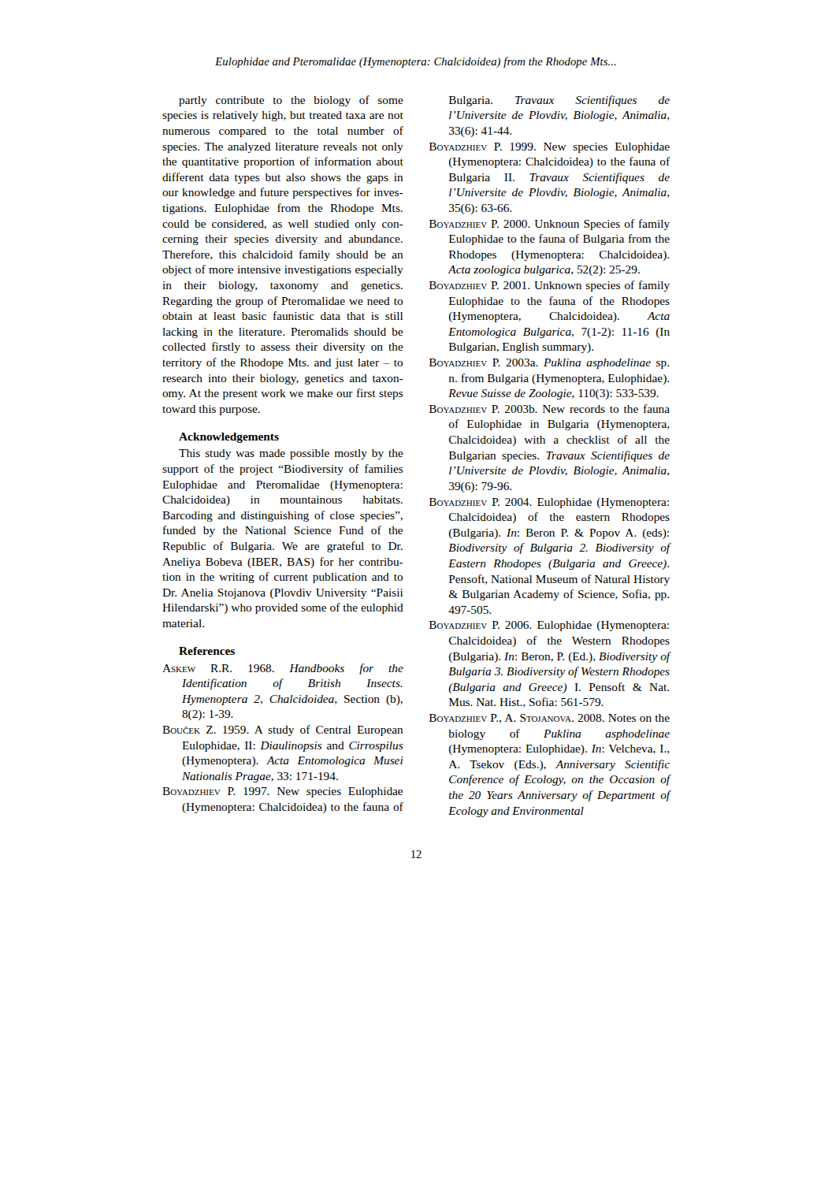Eulophidae and Pteromalidae (Hymenoptera: Chalcidoidea) from the Rhodope Mts...
partly contribute to the biology of some species is relatively high, but treated taxa are not numerous compared to the total number of species. The analyzed literature reveals not only the quantitative proportion of information about different data types but also shows the gaps in our knowledge and future perspectives for investigations. Eulophidae from the Rhodope Mts. could be considered, as well studied only concerning their species diversity and abundance. Therefore, this chalcidoid family should be an object of more intensive investigations especially in their biology, taxonomy and genetics. Regarding the group of Pteromalidae we need to obtain at least basic faunistic data that is still lacking in the literature. Pteromalids should be collected firstly to assess their diversity on the territory of the Rhodope Mts. and just later – to research into their biology, genetics and taxonomy. At the present work we make our first steps toward this purpose.
Acknowledgements
This study was made possible mostly by the support of the project “Biodiversity of families Eulophidae and Pteromalidae (Hymenoptera: Chalcidoidea) in mountainous habitats. Barcoding and distinguishing of close species”, funded by the National Science Fund of the Republic of Bulgaria. We are grateful to Dr. Aneliya Bobeva (IBER, BAS) for her contribution in the writing of current publication and to Dr. Anelia Stojanova (Plovdiv University “Paisii Hilendarski”) who provided some of the eulophid material.
References
Askew R.R. 1968. Handbooks for the Identification of British Insects. Hymenoptera 2, Chalcidoidea, Section (b), 8(2): 1-39.
Bouček Z. 1959. A study of Central European Eulophidae, II: Diaulinopsis and Cirrospilus (Hymenoptera). Acta Entomologica Musei Nationalis Pragae, 33: 171-194.
Boyadzhiev P. 1997. New species Eulophidae (Hymenoptera: Chalcidoidea) to the fauna of Bulgaria. Travaux Scientifiques de l’Universite de Plovdiv, Biologie, Animalia, 33(6): 41-44.
Boyadzhiev P. 1999. New species Eulophidae (Hymenoptera: Chalcidoidea) to the fauna of Bulgaria II. Travaux Scientifiques de l’Universite de Plovdiv, Biologie, Animalia, 35(6): 63-66.
Boyadzhiev P. 2000. Unknoun Species of family Eulophidae to the fauna of Bulgaria from the Rhodopes (Hymenoptera: Chalcidoidea). Acta zoologica bulgarica, 52(2): 25-29.
Boyadzhiev P. 2001. Unknown species of family Eulophidae to the fauna of the Rhodopes (Hymenoptera, Chalcidoidea). Acta Entomologica Bulgarica, 7(1-2): 11-16 (In Bulgarian, English summary).
Boyadzhiev P. 2003a. Puklina asphodelinae sp. n. from Bulgaria (Hymenoptera, Eulophidae). Revue Suisse de Zoologie, 110(3): 533-539.
Boyadzhiev P. 2003b. New records to the fauna of Eulophidae in Bulgaria (Hymenoptera, Chalcidoidea) with a checklist of all the Bulgarian species. Travaux Scientifiques de l’Universite de Plovdiv, Biologie, Animalia, 39(6): 79-96.
Boyadzhiev P. 2004. Eulophidae (Hymenoptera: Chalcidoidea) of the eastern Rhodopes (Bulgaria). In: Beron P. & Popov A. (eds): Biodiversity of Bulgaria 2. Biodiversity of Eastern Rhodopes (Bulgaria and Greece). Pensoft, National Museum of Natural History & Bulgarian Academy of Science, Sofia, pp. 497-505.
Boyadzhiev P. 2006. Eulophidae (Hymenoptera: Chalcidoidea) of the Western Rhodopes (Bulgaria). In: Beron, P. (Ed.), Biodiversity of Bulgaria 3. Biodiversity of Western Rhodopes (Bulgaria and Greece) I. Pensoft & Nat. Mus. Nat. Hist., Sofia: 561-579.
Boyadzhiev P., A. Stojanova. 2008. Notes on the biology of Puklina asphodelinae (Hymenoptera: Eulophidae). In: Velcheva, I., A. Tsekov (Eds.), Anniversary Scientific Conference of Ecology, on the Occasion of the 20 Years Anniversary of Department of Ecology and Environmental
12